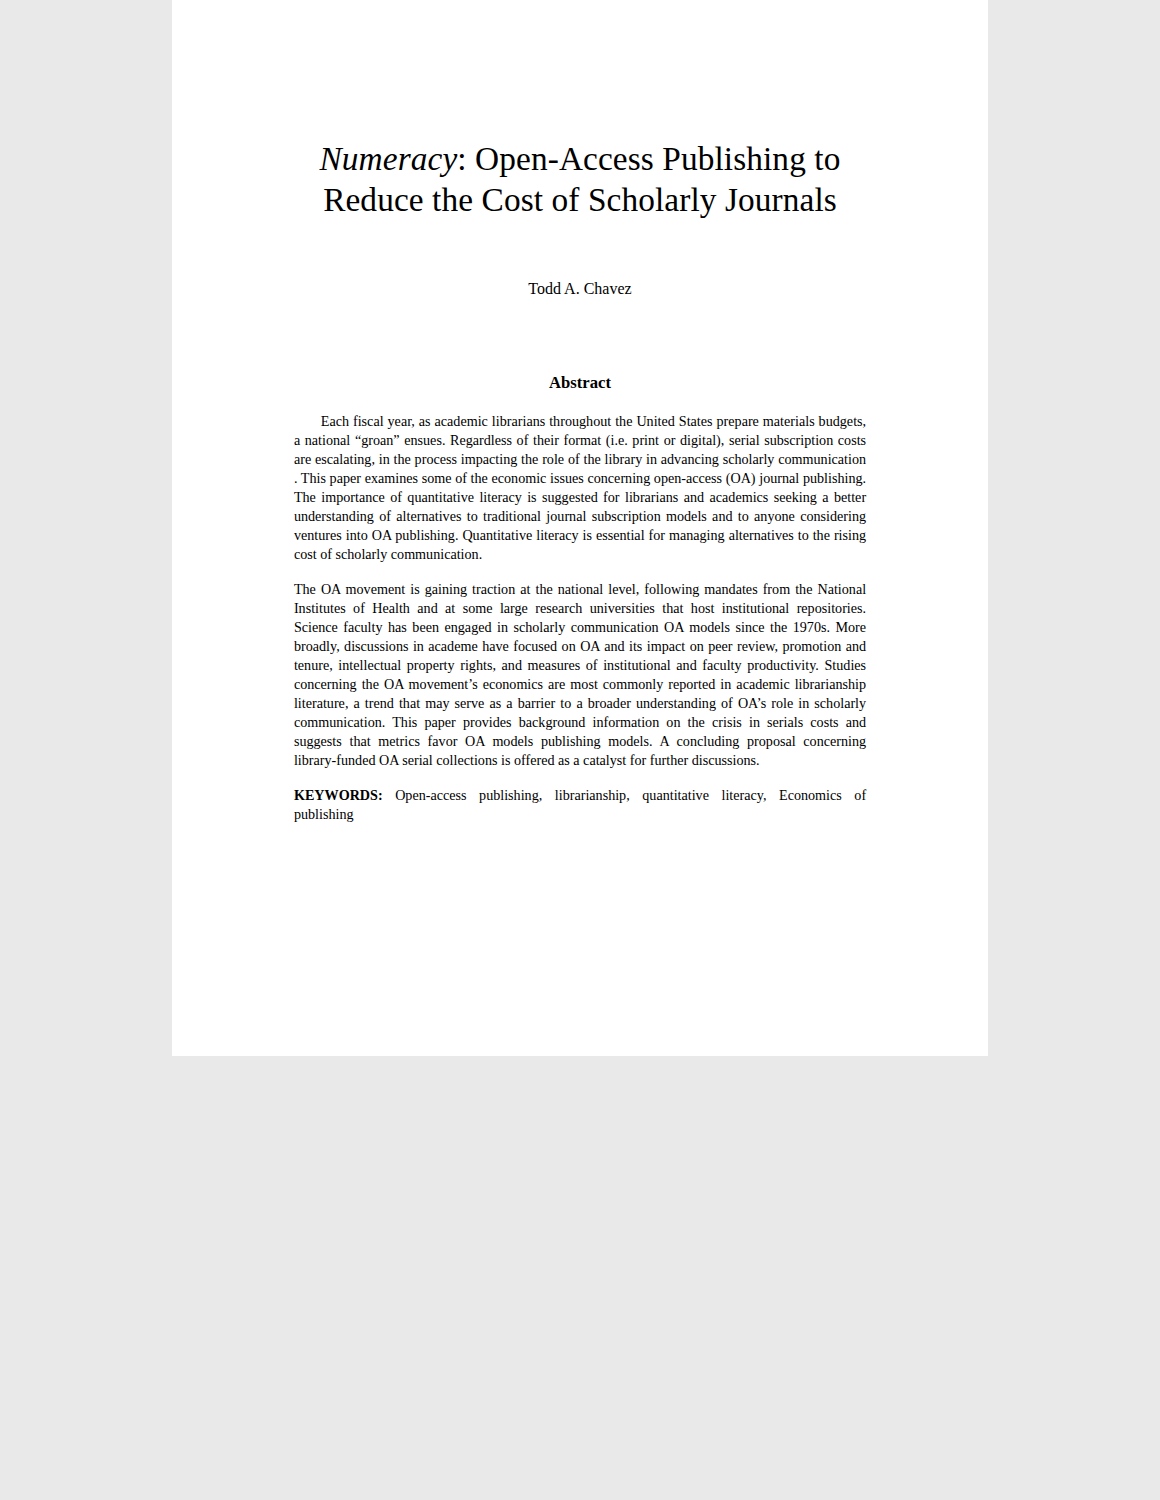Numeracy: Open-Access Publishing to Reduce the Cost of Scholarly Journals
Todd A. Chavez
Abstract
Each fiscal year, as academic librarians throughout the United States prepare materials budgets, a national “groan” ensues. Regardless of their format (i.e. print or digital), serial subscription costs are escalating, in the process impacting the role of the library in advancing scholarly communication . This paper examines some of the economic issues concerning open-access (OA) journal publishing. The importance of quantitative literacy is suggested for librarians and academics seeking a better understanding of alternatives to traditional journal subscription models and to anyone considering ventures into OA publishing. Quantitative literacy is essential for managing alternatives to the rising cost of scholarly communication.
The OA movement is gaining traction at the national level, following mandates from the National Institutes of Health and at some large research universities that host institutional repositories. Science faculty has been engaged in scholarly communication OA models since the 1970s. More broadly, discussions in academe have focused on OA and its impact on peer review, promotion and tenure, intellectual property rights, and measures of institutional and faculty productivity. Studies concerning the OA movement’s economics are most commonly reported in academic librarianship literature, a trend that may serve as a barrier to a broader understanding of OA’s role in scholarly communication. This paper provides background information on the crisis in serials costs and suggests that metrics favor OA models publishing models. A concluding proposal concerning library-funded OA serial collections is offered as a catalyst for further discussions.
KEYWORDS: Open-access publishing, librarianship, quantitative literacy, Economics of publishing